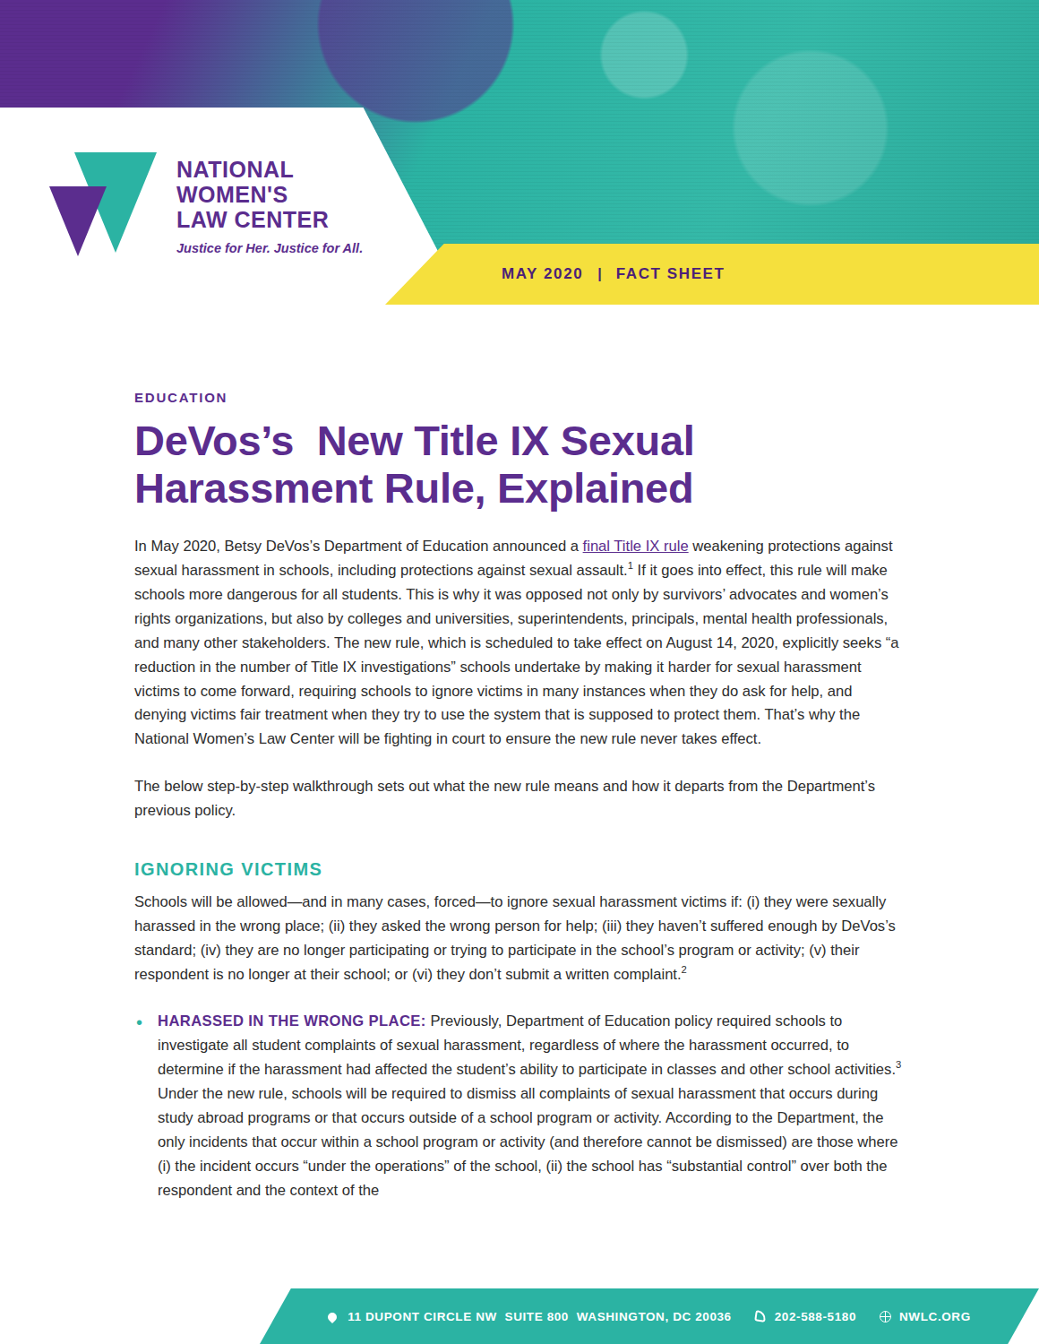NATIONAL
WOMEN'S
LAW CENTER
Justice for Her. Justice for All.
MAY 2020 | FACT SHEET
Education
DeVos’s New Title IX Sexual Harassment Rule, Explained
In May 2020, Betsy DeVos’s Department of Education announced a final Title IX rule weakening protections against sexual harassment in schools, including protections against sexual assault.1 If it goes into effect, this rule will make schools more dangerous for all students. This is why it was opposed not only by survivors’ advocates and women’s rights organizations, but also by colleges and universities, superintendents, principals, mental health professionals, and many other stakeholders. The new rule, which is scheduled to take effect on August 14, 2020, explicitly seeks “a reduction in the number of Title IX investigations” schools undertake by making it harder for sexual harassment victims to come forward, requiring schools to ignore victims in many instances when they do ask for help, and denying victims fair treatment when they try to use the system that is supposed to protect them. That’s why the National Women’s Law Center will be fighting in court to ensure the new rule never takes effect.
The below step-by-step walkthrough sets out what the new rule means and how it departs from the Department’s previous policy.
Ignoring Victims
Schools will be allowed—and in many cases, forced—to ignore sexual harassment victims if: (i) they were sexually harassed in the wrong place; (ii) they asked the wrong person for help; (iii) they haven’t suffered enough by DeVos’s standard; (iv) they are no longer participating or trying to participate in the school’s program or activity; (v) their respondent is no longer at their school; or (vi) they don’t submit a written complaint.2
HARASSED IN THE WRONG PLACE: Previously, Department of Education policy required schools to investigate all student complaints of sexual harassment, regardless of where the harassment occurred, to determine if the harassment had affected the student’s ability to participate in classes and other school activities.3 Under the new rule, schools will be required to dismiss all complaints of sexual harassment that occurs during study abroad programs or that occurs outside of a school program or activity. According to the Department, the only incidents that occur within a school program or activity (and therefore cannot be dismissed) are those where (i) the incident occurs “under the operations” of the school, (ii) the school has “substantial control” over both the respondent and the context of the
11 DUPONT CIRCLE NW SUITE 800 WASHINGTON, DC 20036 202-588-5180 NWLC.ORG